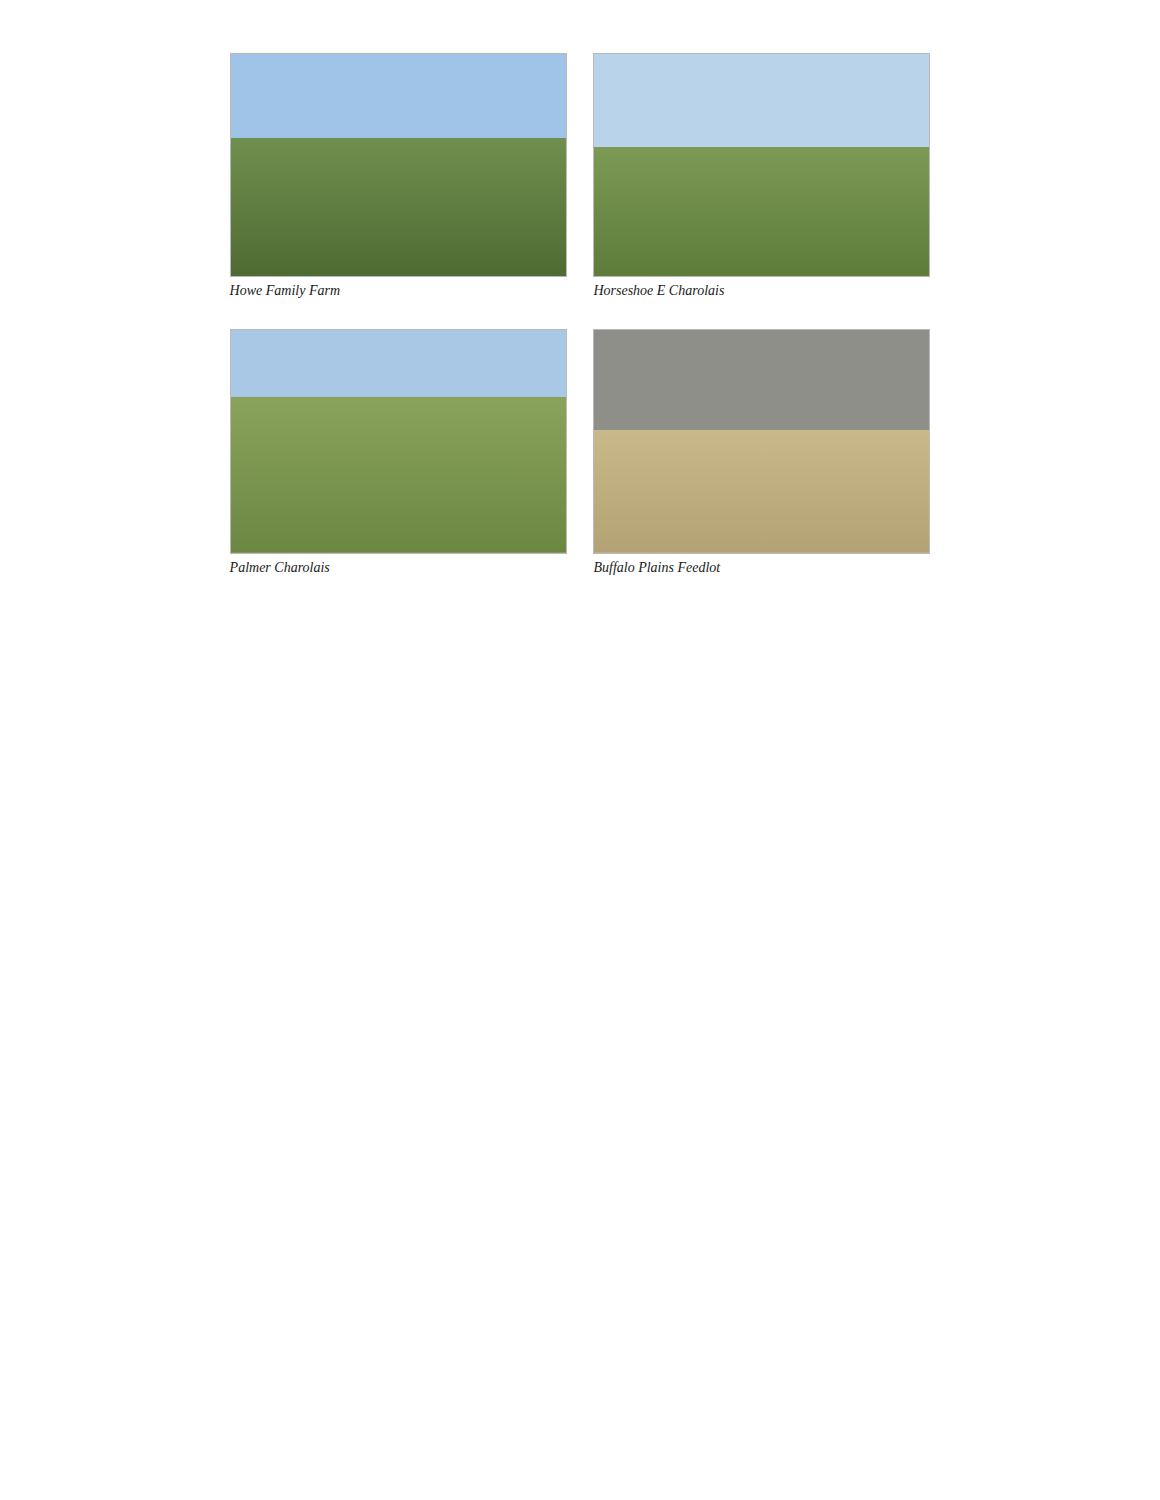Howe Family Farm
Horseshoe E Charolais
Palmer Charolais
Buffalo Plains Feedlot